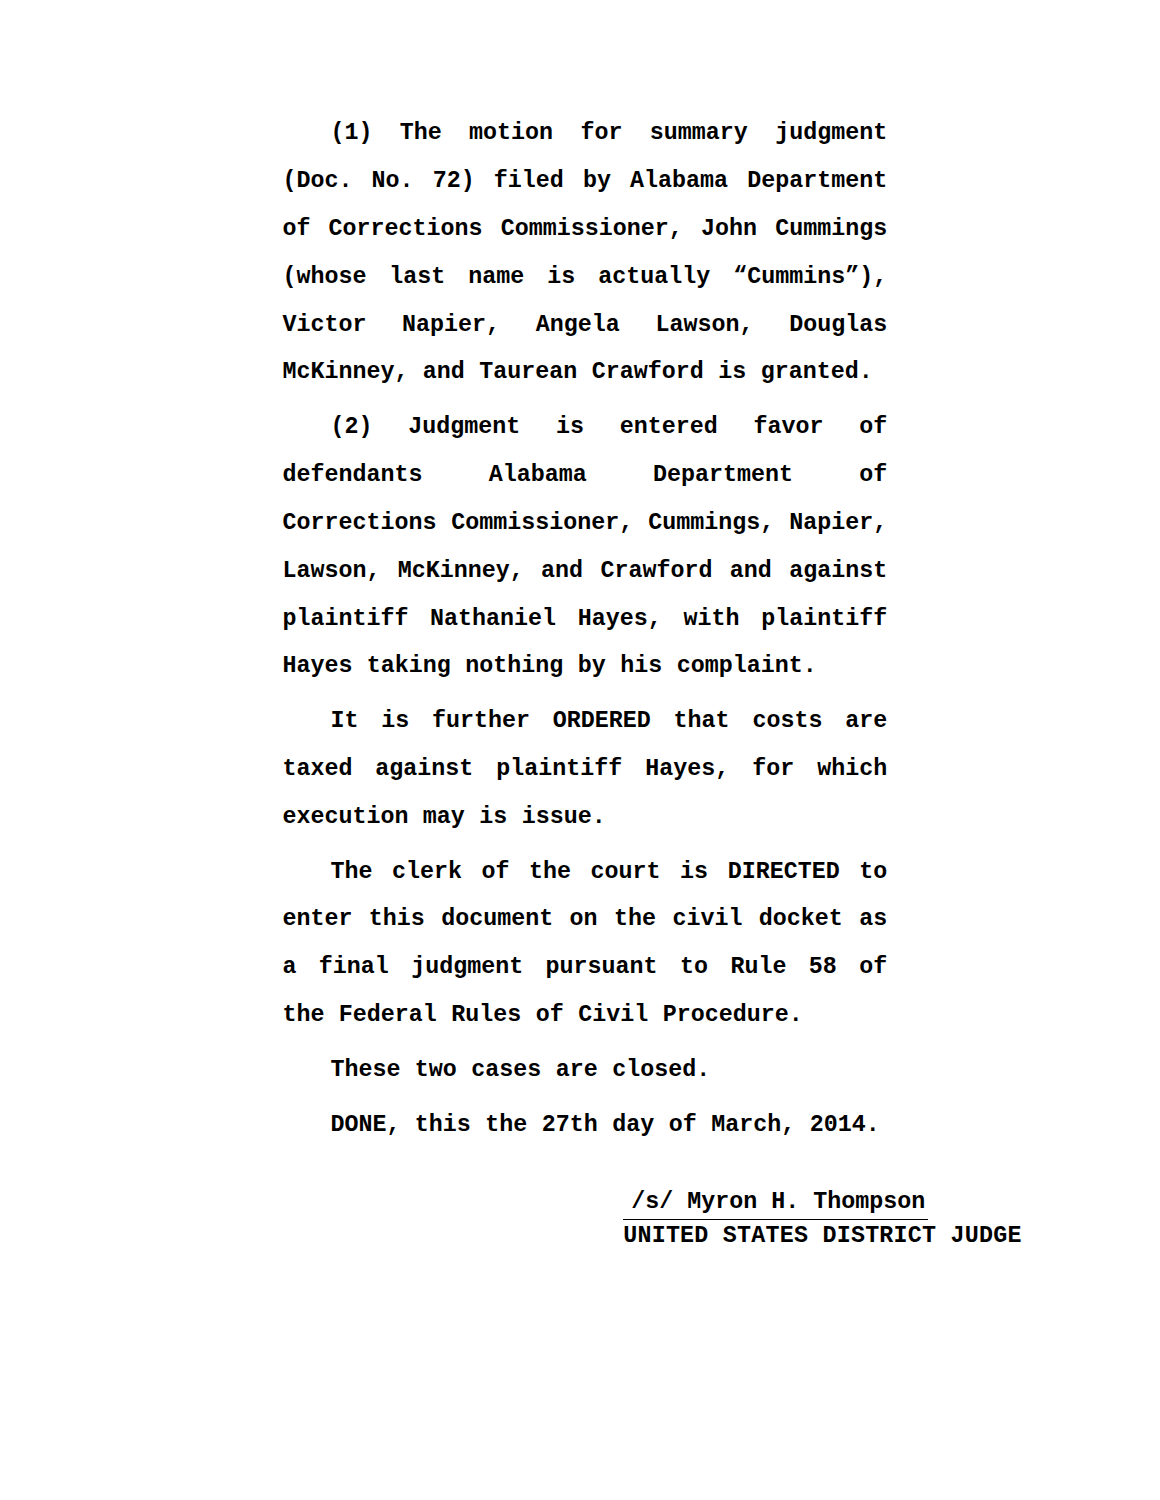(1) The motion for summary judgment (Doc. No. 72) filed by Alabama Department of Corrections Commissioner, John Cummings (whose last name is actually “Cummins”), Victor Napier, Angela Lawson, Douglas McKinney, and Taurean Crawford is granted.
(2) Judgment is entered favor of defendants Alabama Department of Corrections Commissioner, Cummings, Napier, Lawson, McKinney, and Crawford and against plaintiff Nathaniel Hayes, with plaintiff Hayes taking nothing by his complaint.
It is further ORDERED that costs are taxed against plaintiff Hayes, for which execution may is issue.
The clerk of the court is DIRECTED to enter this document on the civil docket as a final judgment pursuant to Rule 58 of the Federal Rules of Civil Procedure.
These two cases are closed.
DONE, this the 27th day of March, 2014.
/s/ Myron H. Thompson UNITED STATES DISTRICT JUDGE